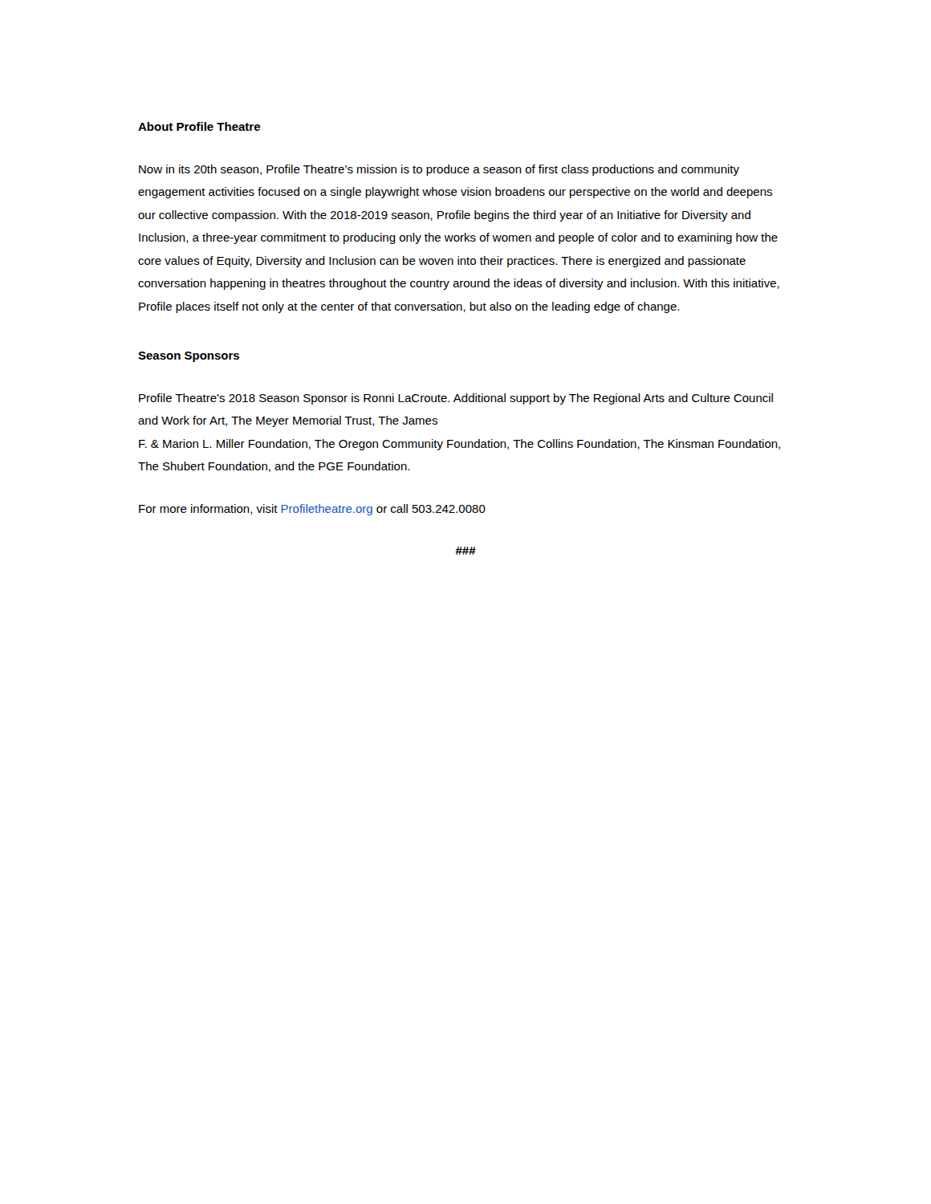About Profile Theatre
Now in its 20th season, Profile Theatre’s mission is to produce a season of first class productions and community engagement activities focused on a single playwright whose vision broadens our perspective on the world and deepens our collective compassion. With the 2018-2019 season, Profile begins the third year of an Initiative for Diversity and Inclusion, a three-year commitment to producing only the works of women and people of color and to examining how the core values of Equity, Diversity and Inclusion can be woven into their practices. There is energized and passionate conversation happening in theatres throughout the country around the ideas of diversity and inclusion. With this initiative, Profile places itself not only at the center of that conversation, but also on the leading edge of change.
Season Sponsors
Profile Theatre's 2018 Season Sponsor is Ronni LaCroute. Additional support by The Regional Arts and Culture Council and Work for Art, The Meyer Memorial Trust, The James
F. & Marion L. Miller Foundation, The Oregon Community Foundation, The Collins Foundation, The Kinsman Foundation, The Shubert Foundation, and the PGE Foundation.
For more information, visit Profiletheatre.org or call 503.242.0080
###